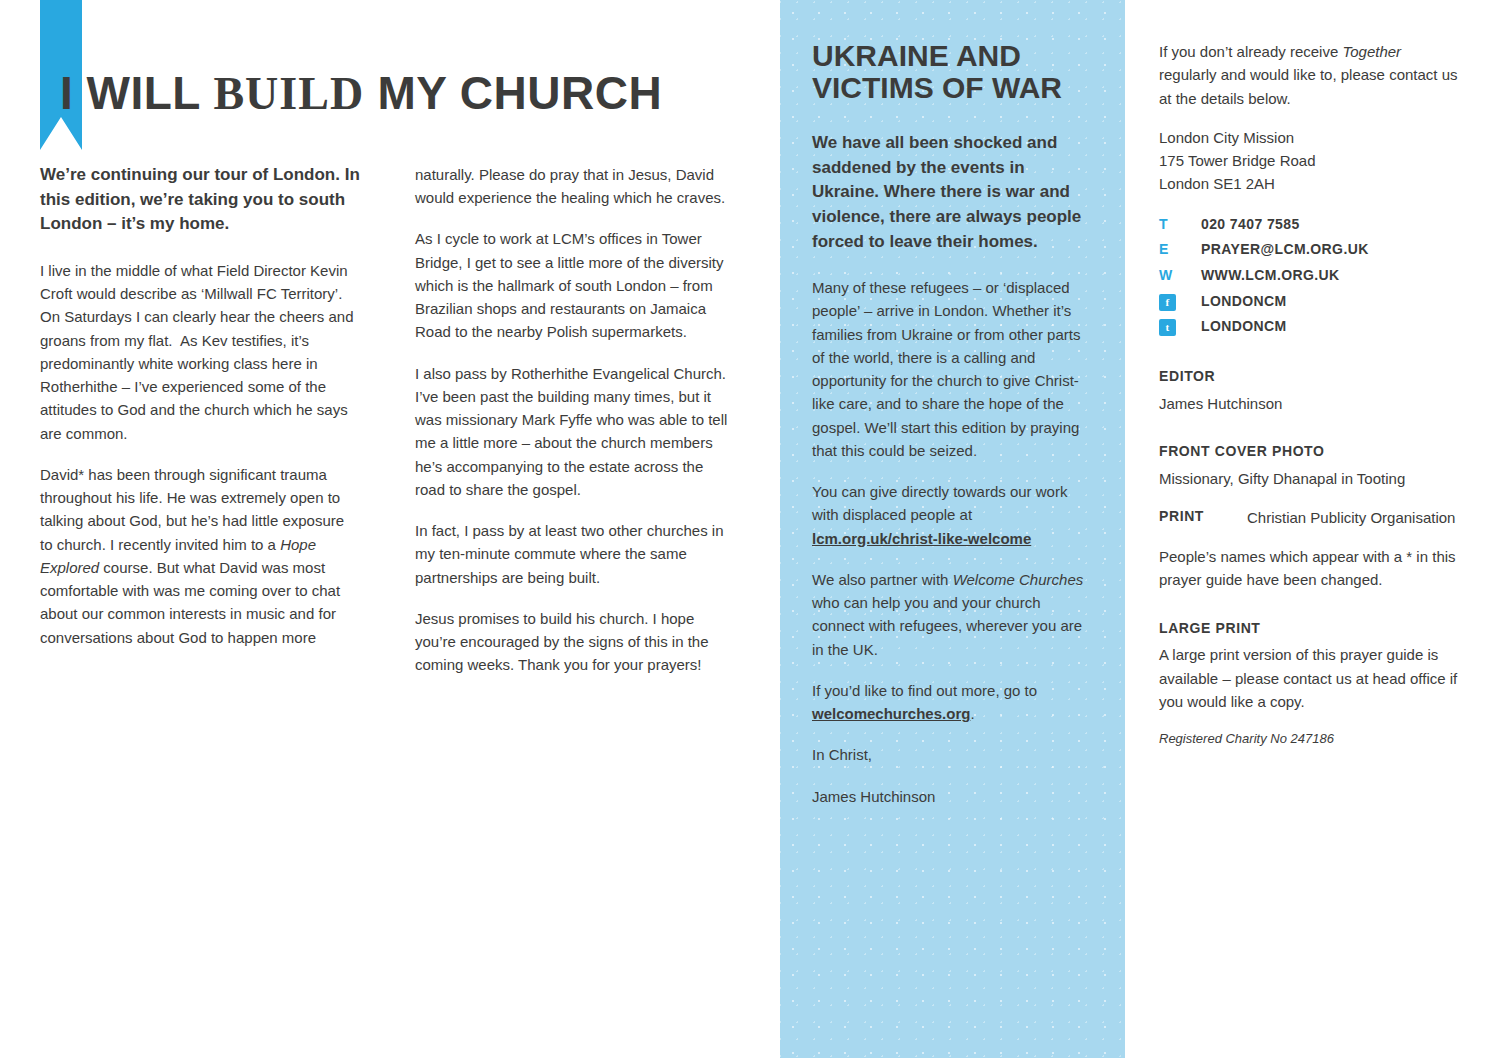I will build my church
We’re continuing our tour of London. In this edition, we’re taking you to south London – it’s my home.
I live in the middle of what Field Director Kevin Croft would describe as ‘Millwall FC Territory’. On Saturdays I can clearly hear the cheers and groans from my flat. As Kev testifies, it’s predominantly white working class here in Rotherhithe – I’ve experienced some of the attitudes to God and the church which he says are common.
David* has been through significant trauma throughout his life. He was extremely open to talking about God, but he’s had little exposure to church. I recently invited him to a Hope Explored course. But what David was most comfortable with was me coming over to chat about our common interests in music and for conversations about God to happen more naturally. Please do pray that in Jesus, David would experience the healing which he craves.
As I cycle to work at LCM’s offices in Tower Bridge, I get to see a little more of the diversity which is the hallmark of south London – from Brazilian shops and restaurants on Jamaica Road to the nearby Polish supermarkets.
I also pass by Rotherhithe Evangelical Church. I’ve been past the building many times, but it was missionary Mark Fyffe who was able to tell me a little more – about the church members he’s accompanying to the estate across the road to share the gospel.
In fact, I pass by at least two other churches in my ten-minute commute where the same partnerships are being built.
Jesus promises to build his church. I hope you’re encouraged by the signs of this in the coming weeks. Thank you for your prayers!
Ukraine and
victims of war
We have all been shocked and saddened by the events in Ukraine. Where there is war and violence, there are always people forced to leave their homes.
Many of these refugees – or ‘displaced people’ – arrive in London. Whether it’s families from Ukraine or from other parts of the world, there is a calling and opportunity for the church to give Christ-like care, and to share the hope of the gospel. We’ll start this edition by praying that this could be seized.
You can give directly towards our work with displaced people at lcm.org.uk/christ-like-welcome
We also partner with Welcome Churches who can help you and your church connect with refugees, wherever you are in the UK.
If you’d like to find out more, go to welcomechurches.org.
In Christ,
James Hutchinson
If you don’t already receive Together regularly and would like to, please contact us at the details below.
London City Mission
175 Tower Bridge Road
London SE1 2AH
| T | 020 7407 7585 |
| E | prayer@lcm.org.uk |
| W | www.lcm.org.uk |
| f | londoncm |
| t | londoncm |
Editor
James Hutchinson
Front cover photo
Missionary, Gifty Dhanapal in Tooting
Print
Christian Publicity Organisation
People’s names which appear with a * in this prayer guide have been changed.
Large print
A large print version of this prayer guide is available – please contact us at head office if you would like a copy.
Registered Charity No 247186